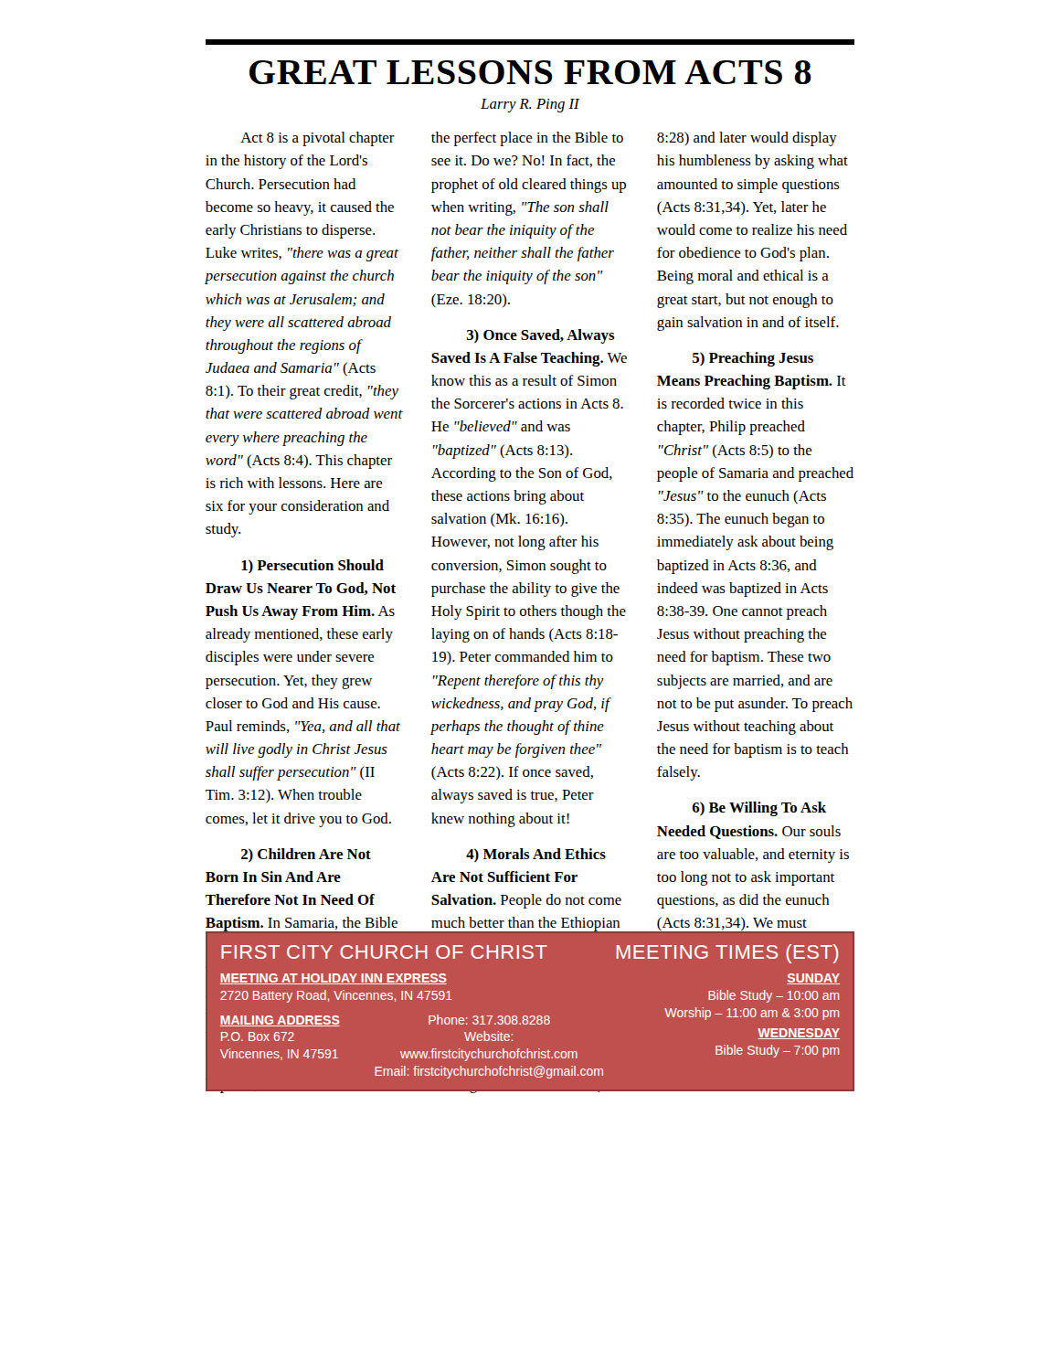GREAT LESSONS FROM ACTS 8
Larry R. Ping II
Act 8 is a pivotal chapter in the history of the Lord's Church. Persecution had become so heavy, it caused the early Christians to disperse. Luke writes, "there was a great persecution against the church which was at Jerusalem; and they were all scattered abroad throughout the regions of Judaea and Samaria" (Acts 8:1). To their great credit, "they that were scattered abroad went every where preaching the word" (Acts 8:4). This chapter is rich with lessons. Here are six for your consideration and study.
1) Persecution Should Draw Us Nearer To God, Not Push Us Away From Him. As already mentioned, these early disciples were under severe persecution. Yet, they grew closer to God and His cause. Paul reminds, "Yea, and all that will live godly in Christ Jesus shall suffer persecution" (II Tim. 3:12). When trouble comes, let it drive you to God.
2) Children Are Not Born In Sin And Are Therefore Not In Need Of Baptism. In Samaria, the Bible reports "both men and women" were baptized (Acts 8:12). Assuredly, where men and women are gathered, there must be children. If, in fact, children are born in sin and in need of baptism, this would have been the perfect place in the Bible to see it. Do we? No! In fact, the prophet of old cleared things up when writing, "The son shall not bear the iniquity of the father, neither shall the father bear the iniquity of the son" (Eze. 18:20).
3) Once Saved, Always Saved Is A False Teaching. We know this as a result of Simon the Sorcerer's actions in Acts 8. He "believed" and was "baptized" (Acts 8:13). According to the Son of God, these actions bring about salvation (Mk. 16:16). However, not long after his conversion, Simon sought to purchase the ability to give the Holy Spirit to others though the laying on of hands (Acts 8:18-19). Peter commanded him to "Repent therefore of this thy wickedness, and pray God, if perhaps the thought of thine heart may be forgiven thee" (Acts 8:22). If once saved, always saved is true, Peter knew nothing about it!
4) Morals And Ethics Are Not Sufficient For Salvation. People do not come much better than the Ethiopian eunuch. He was in charge of all the queen's money, a man of great authority, and had traveled hundreds of miles round-trip to worship in Jerusalem (Acts 8:27). He was reading the book of Isaiah (Acts 8:28) and later would display his humbleness by asking what amounted to simple questions (Acts 8:31,34). Yet, later he would come to realize his need for obedience to God's plan. Being moral and ethical is a great start, but not enough to gain salvation in and of itself.
5) Preaching Jesus Means Preaching Baptism. It is recorded twice in this chapter, Philip preached "Christ" (Acts 8:5) to the people of Samaria and preached "Jesus" to the eunuch (Acts 8:35). The eunuch began to immediately ask about being baptized in Acts 8:36, and indeed was baptized in Acts 8:38-39. One cannot preach Jesus without preaching the need for baptism. These two subjects are married, and are not to be put asunder. To preach Jesus without teaching about the need for baptism is to teach falsely.
6) Be Willing To Ask Needed Questions. Our souls are too valuable, and eternity is too long not to ask important questions, as did the eunuch (Acts 8:31,34). We must swallow our pride and exhibit humbleness if we are to do so. Remember, "God resisteth the proud, but giveth grace unto the humble" (Jam. 4:6).
FIRST CITY CHURCH OF CHRIST
MEETING AT HOLIDAY INN EXPRESS
2720 Battery Road, Vincennes, IN 47591
MAILING ADDRESS
P.O. Box 672
Vincennes, IN 47591
Phone: 317.308.8288
Website: www.firstcitychurchofchrist.com
Email: firstcitychurchofchrist@gmail.com
MEETING TIMES (EST)
SUNDAY Bible Study – 10:00 am
Worship – 11:00 am & 3:00 pm WEDNESDAY Bible Study – 7:00 pm